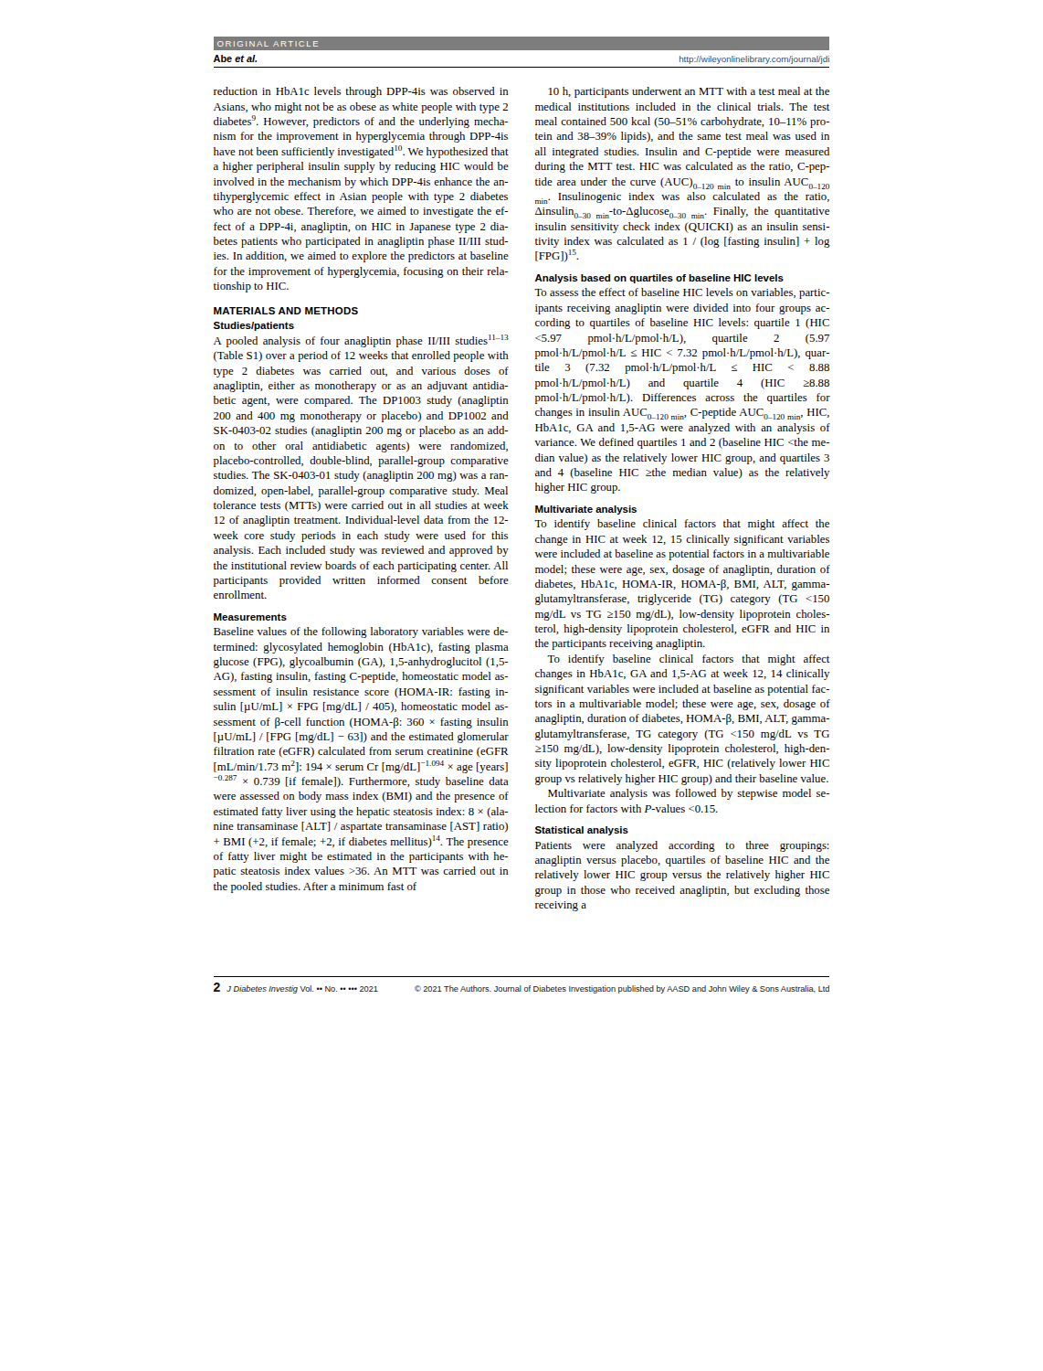Original Article
Abe et al.
http://wileyonlinelibrary.com/journal/jdi
reduction in HbA1c levels through DPP-4is was observed in Asians, who might not be as obese as white people with type 2 diabetes9. However, predictors of and the underlying mechanism for the improvement in hyperglycemia through DPP-4is have not been sufficiently investigated10. We hypothesized that a higher peripheral insulin supply by reducing HIC would be involved in the mechanism by which DPP-4is enhance the antihyperglycemic effect in Asian people with type 2 diabetes who are not obese. Therefore, we aimed to investigate the effect of a DPP-4i, anagliptin, on HIC in Japanese type 2 diabetes patients who participated in anagliptin phase II/III studies. In addition, we aimed to explore the predictors at baseline for the improvement of hyperglycemia, focusing on their relationship to HIC.
Materials and Methods
Studies/patients
A pooled analysis of four anagliptin phase II/III studies11–13 (Table S1) over a period of 12 weeks that enrolled people with type 2 diabetes was carried out, and various doses of anagliptin, either as monotherapy or as an adjuvant antidiabetic agent, were compared. The DP1003 study (anagliptin 200 and 400 mg monotherapy or placebo) and DP1002 and SK-0403-02 studies (anagliptin 200 mg or placebo as an add-on to other oral antidiabetic agents) were randomized, placebo-controlled, double-blind, parallel-group comparative studies. The SK-0403-01 study (anagliptin 200 mg) was a randomized, open-label, parallel-group comparative study. Meal tolerance tests (MTTs) were carried out in all studies at week 12 of anagliptin treatment. Individual-level data from the 12-week core study periods in each study were used for this analysis. Each included study was reviewed and approved by the institutional review boards of each participating center. All participants provided written informed consent before enrollment.
Measurements
Baseline values of the following laboratory variables were determined: glycosylated hemoglobin (HbA1c), fasting plasma glucose (FPG), glycoalbumin (GA), 1,5-anhydroglucitol (1,5-AG), fasting insulin, fasting C-peptide, homeostatic model assessment of insulin resistance score (HOMA-IR: fasting insulin [µU/mL] × FPG [mg/dL] / 405), homeostatic model assessment of β-cell function (HOMA-β: 360 × fasting insulin [µU/mL] / [FPG [mg/dL] − 63]) and the estimated glomerular filtration rate (eGFR) calculated from serum creatinine (eGFR [mL/min/1.73 m2]: 194 × serum Cr [mg/dL]−1.094 × age [years]−0.287 × 0.739 [if female]). Furthermore, study baseline data were assessed on body mass index (BMI) and the presence of estimated fatty liver using the hepatic steatosis index: 8 × (alanine transaminase [ALT] / aspartate transaminase [AST] ratio) + BMI (+2, if female; +2, if diabetes mellitus)14. The presence of fatty liver might be estimated in the participants with hepatic steatosis index values >36. An MTT was carried out in the pooled studies. After a minimum fast of
10 h, participants underwent an MTT with a test meal at the medical institutions included in the clinical trials. The test meal contained 500 kcal (50–51% carbohydrate, 10–11% protein and 38–39% lipids), and the same test meal was used in all integrated studies. Insulin and C-peptide were measured during the MTT test. HIC was calculated as the ratio, C-peptide area under the curve (AUC)0–120 min to insulin AUC0–120 min. Insulinogenic index was also calculated as the ratio, Δinsulin0–30 min-to-Δglucose0–30 min. Finally, the quantitative insulin sensitivity check index (QUICKI) as an insulin sensitivity index was calculated as 1 / (log [fasting insulin] + log [FPG])15.
Analysis based on quartiles of baseline HIC levels
To assess the effect of baseline HIC levels on variables, participants receiving anagliptin were divided into four groups according to quartiles of baseline HIC levels: quartile 1 (HIC <5.97 pmol·h/L/pmol·h/L), quartile 2 (5.97 pmol·h/L/pmol·h/L ≤ HIC < 7.32 pmol·h/L/pmol·h/L), quartile 3 (7.32 pmol·h/L/pmol·h/L ≤ HIC < 8.88 pmol·h/L/pmol·h/L) and quartile 4 (HIC ≥8.88 pmol·h/L/pmol·h/L). Differences across the quartiles for changes in insulin AUC0–120 min, C-peptide AUC0–120 min, HIC, HbA1c, GA and 1,5-AG were analyzed with an analysis of variance. We defined quartiles 1 and 2 (baseline HIC <the median value) as the relatively lower HIC group, and quartiles 3 and 4 (baseline HIC ≥the median value) as the relatively higher HIC group.
Multivariate analysis
To identify baseline clinical factors that might affect the change in HIC at week 12, 15 clinically significant variables were included at baseline as potential factors in a multivariable model; these were age, sex, dosage of anagliptin, duration of diabetes, HbA1c, HOMA-IR, HOMA-β, BMI, ALT, gamma-glutamyltransferase, triglyceride (TG) category (TG <150 mg/dL vs TG ≥150 mg/dL), low-density lipoprotein cholesterol, high-density lipoprotein cholesterol, eGFR and HIC in the participants receiving anagliptin.
To identify baseline clinical factors that might affect changes in HbA1c, GA and 1,5-AG at week 12, 14 clinically significant variables were included at baseline as potential factors in a multivariable model; these were age, sex, dosage of anagliptin, duration of diabetes, HOMA-β, BMI, ALT, gamma-glutamyltransferase, TG category (TG <150 mg/dL vs TG ≥150 mg/dL), low-density lipoprotein cholesterol, high-density lipoprotein cholesterol, eGFR, HIC (relatively lower HIC group vs relatively higher HIC group) and their baseline value.
Multivariate analysis was followed by stepwise model selection for factors with P-values <0.15.
Statistical analysis
Patients were analyzed according to three groupings: anagliptin versus placebo, quartiles of baseline HIC and the relatively lower HIC group versus the relatively higher HIC group in those who received anagliptin, but excluding those receiving a
2 J Diabetes Investig Vol. •• No. •• ••• 2021
© 2021 The Authors. Journal of Diabetes Investigation published by AASD and John Wiley & Sons Australia, Ltd